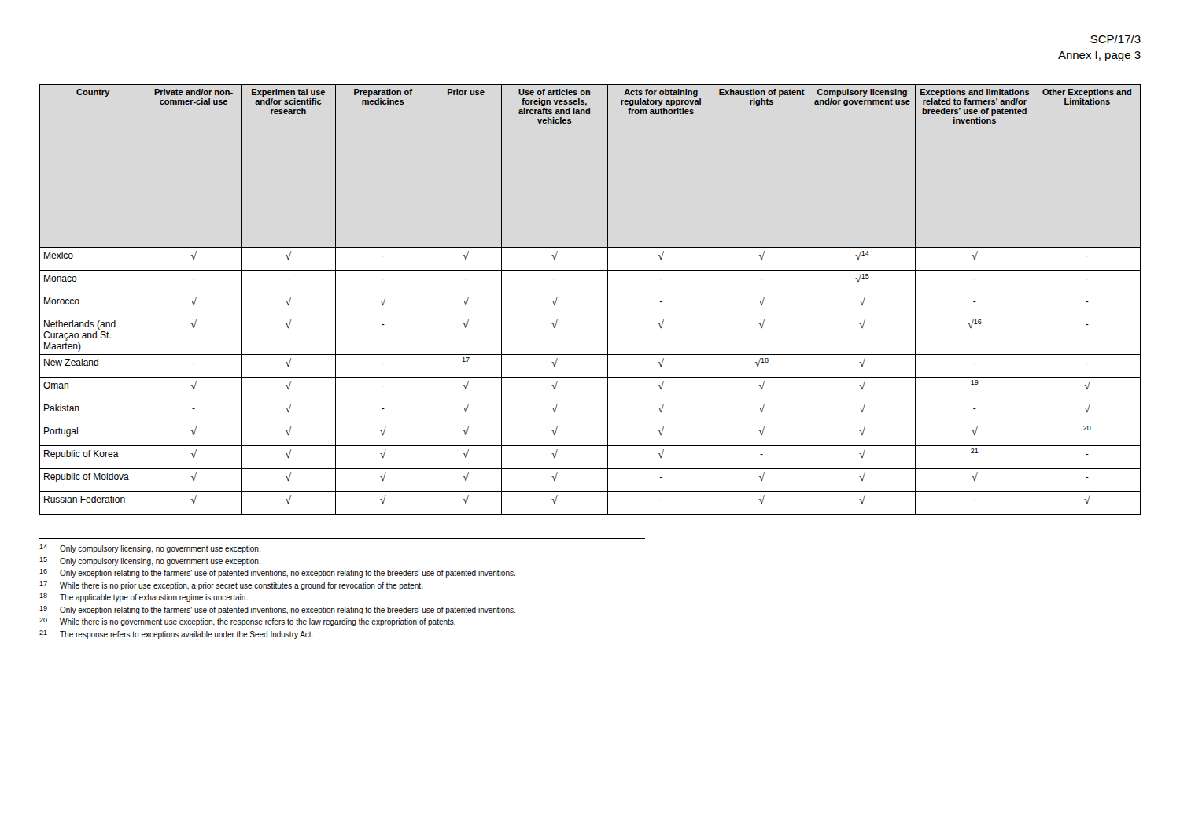SCP/17/3
Annex I, page 3
| Country | Private and/or non-commer-cial use | Experimen tal use and/or scientific research | Preparation of medicines | Prior use | Use of articles on foreign vessels, aircrafts and land vehicles | Acts for obtaining regulatory approval from authorities | Exhaustion of patent rights | Compulsory licensing and/or government use | Exceptions and limitations related to farmers' and/or breeders' use of patented inventions | Other Exceptions and Limitations |
| --- | --- | --- | --- | --- | --- | --- | --- | --- | --- | --- |
| Mexico | √ | √ | - | √ | √ | √ | √ | √ 14 | √ | - |
| Monaco | - | - | - | - | - | - | - | √ 15 | - | - |
| Morocco | √ | √ | √ | √ | √ | - | √ | √ | - | - |
| Netherlands (and Curaçao and St. Maarten) | √ | √ | - | √ | √ | √ | √ | √ | √ 16 | - |
| New Zealand | - | √ | - | 17 | √ | √ | √ 18 | √ | - | - |
| Oman | √ | √ | - | √ | √ | √ | √ | √ | 19 | √ |
| Pakistan | - | √ | - | √ | √ | √ | √ | √ | - | √ |
| Portugal | √ | √ | √ | √ | √ | √ | √ | √ | √ | 20 |
| Republic of Korea | √ | √ | √ | √ | √ | √ | - | √ | 21 | - |
| Republic of Moldova | √ | √ | √ | √ | √ | - | √ | √ | √ | - |
| Russian Federation | √ | √ | √ | √ | √ | - | √ | √ | - | √ |
Only compulsory licensing, no government use exception.
Only compulsory licensing, no government use exception.
Only exception relating to the farmers' use of patented inventions, no exception relating to the breeders' use of patented inventions.
While there is no prior use exception, a prior secret use constitutes a ground for revocation of the patent.
The applicable type of exhaustion regime is uncertain.
Only exception relating to the farmers' use of patented inventions, no exception relating to the breeders' use of patented inventions.
While there is no government use exception, the response refers to the law regarding the expropriation of patents.
The response refers to exceptions available under the Seed Industry Act.